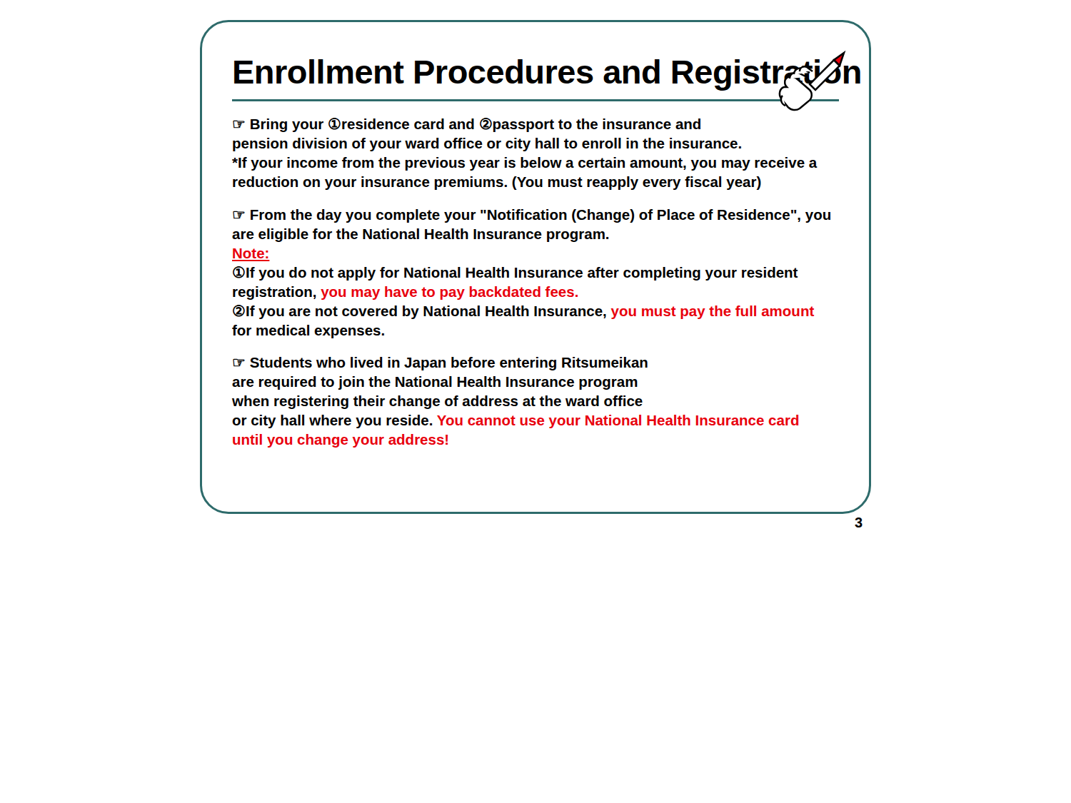Enrollment Procedures and Registration
☞ Bring your ①residence card and ②passport to the insurance and
pension division of your ward office or city hall to enroll in the insurance.
*If your income from the previous year is below a certain amount, you may receive a
reduction on your insurance premiums. (You must reapply every fiscal year)
☞ From the day you complete your "Notification (Change) of Place of Residence", you
are eligible for the National Health Insurance program.
Note: ①If you do not apply for National Health Insurance after completing your resident
registration, you may have to pay backdated fees.
②If you are not covered by National Health Insurance, you must pay the full amount
for medical expenses.
☞ Students who lived in Japan before entering Ritsumeikan
are required to join the National Health Insurance program
when registering their change of address at the ward office
or city hall where you reside. You cannot use your National Health Insurance card
until you change your address!
3